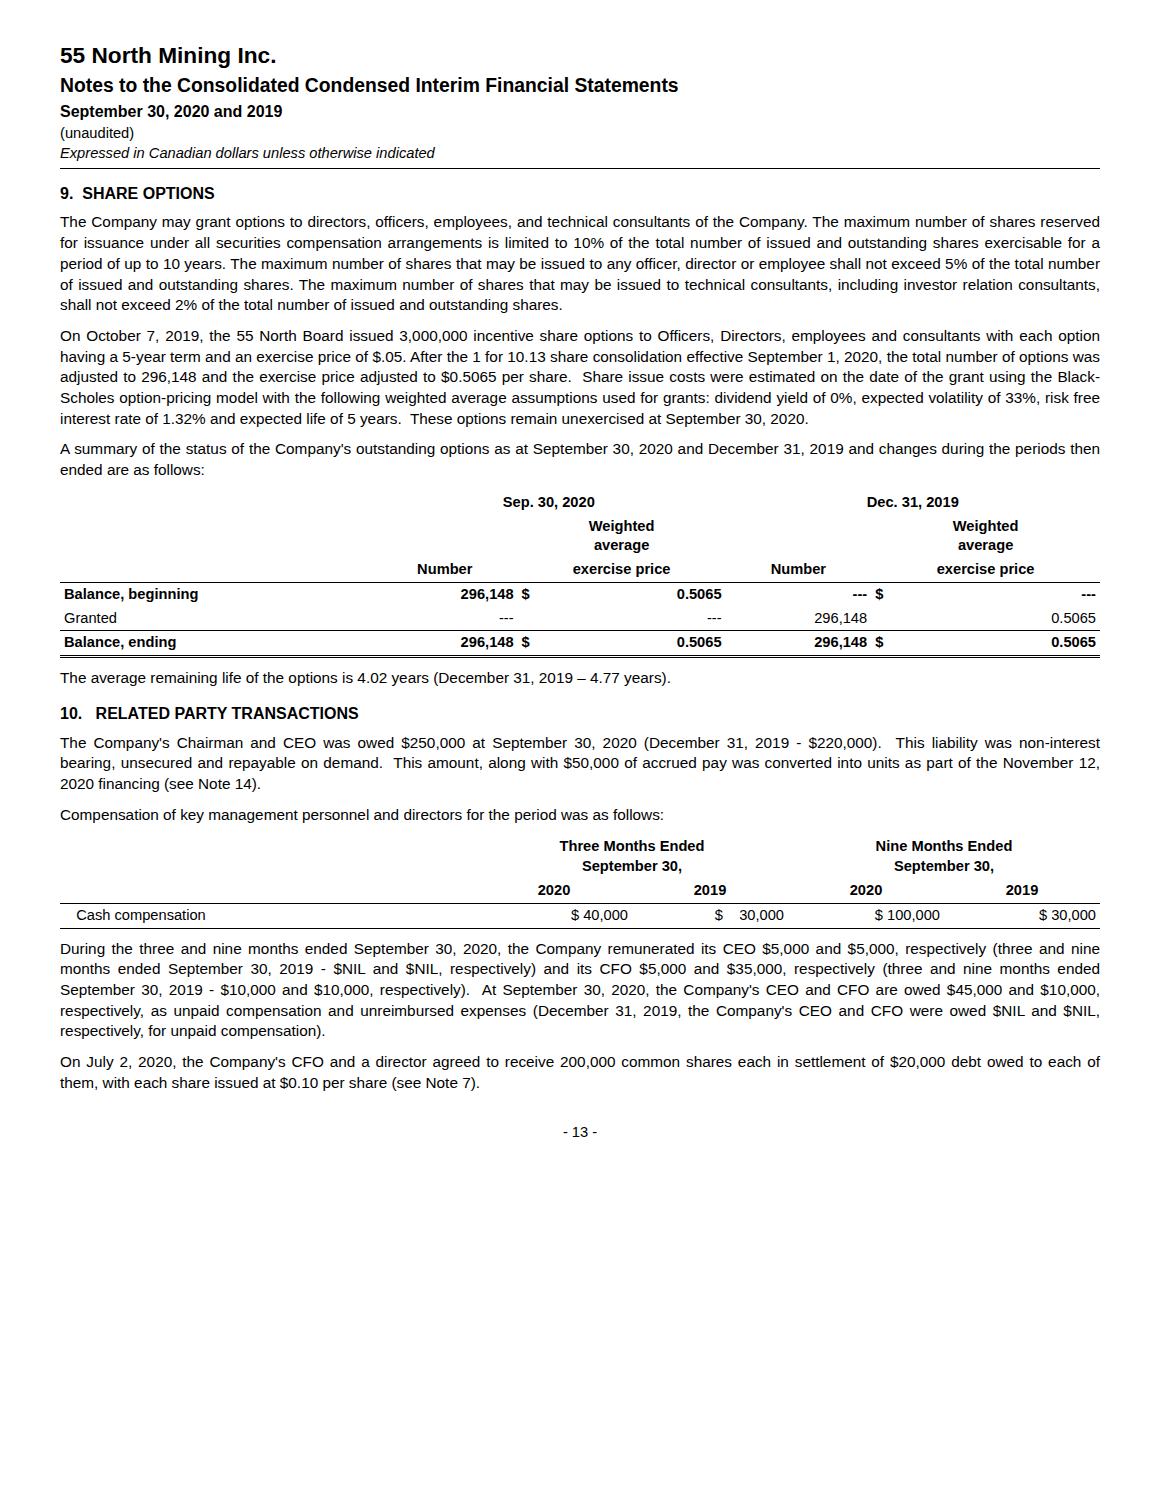55 North Mining Inc.
Notes to the Consolidated Condensed Interim Financial Statements
September 30, 2020 and 2019
(unaudited)
Expressed in Canadian dollars unless otherwise indicated
9. SHARE OPTIONS
The Company may grant options to directors, officers, employees, and technical consultants of the Company. The maximum number of shares reserved for issuance under all securities compensation arrangements is limited to 10% of the total number of issued and outstanding shares exercisable for a period of up to 10 years. The maximum number of shares that may be issued to any officer, director or employee shall not exceed 5% of the total number of issued and outstanding shares. The maximum number of shares that may be issued to technical consultants, including investor relation consultants, shall not exceed 2% of the total number of issued and outstanding shares.
On October 7, 2019, the 55 North Board issued 3,000,000 incentive share options to Officers, Directors, employees and consultants with each option having a 5-year term and an exercise price of $.05. After the 1 for 10.13 share consolidation effective September 1, 2020, the total number of options was adjusted to 296,148 and the exercise price adjusted to $0.5065 per share. Share issue costs were estimated on the date of the grant using the Black-Scholes option-pricing model with the following weighted average assumptions used for grants: dividend yield of 0%, expected volatility of 33%, risk free interest rate of 1.32% and expected life of 5 years. These options remain unexercised at September 30, 2020.
A summary of the status of the Company's outstanding options as at September 30, 2020 and December 31, 2019 and changes during the periods then ended are as follows:
| | Sep. 30, 2020 | Dec. 31, 2019 |
| | | Weighted average | | Weighted average |
| | Number | exercise price | Number | exercise price |
| Balance, beginning | 296,148 | $ | 0.5065 | --- | $ | --- |
| Granted | --- | | --- | 296,148 | | 0.5065 |
| Balance, ending | 296,148 | $ | 0.5065 | 296,148 | $ | 0.5065 |
The average remaining life of the options is 4.02 years (December 31, 2019 – 4.77 years).
10. RELATED PARTY TRANSACTIONS
The Company's Chairman and CEO was owed $250,000 at September 30, 2020 (December 31, 2019 - $220,000). This liability was non-interest bearing, unsecured and repayable on demand. This amount, along with $50,000 of accrued pay was converted into units as part of the November 12, 2020 financing (see Note 14).
Compensation of key management personnel and directors for the period was as follows:
| | Three Months Ended September 30, | Nine Months Ended September 30, |
| | 2020 | 2019 | 2020 | 2019 |
| Cash compensation | $ 40,000 | $ 30,000 | $ 100,000 | $ 30,000 |
During the three and nine months ended September 30, 2020, the Company remunerated its CEO $5,000 and $5,000, respectively (three and nine months ended September 30, 2019 - $NIL and $NIL, respectively) and its CFO $5,000 and $35,000, respectively (three and nine months ended September 30, 2019 - $10,000 and $10,000, respectively). At September 30, 2020, the Company's CEO and CFO are owed $45,000 and $10,000, respectively, as unpaid compensation and unreimbursed expenses (December 31, 2019, the Company's CEO and CFO were owed $NIL and $NIL, respectively, for unpaid compensation).
On July 2, 2020, the Company's CFO and a director agreed to receive 200,000 common shares each in settlement of $20,000 debt owed to each of them, with each share issued at $0.10 per share (see Note 7).
- 13 -